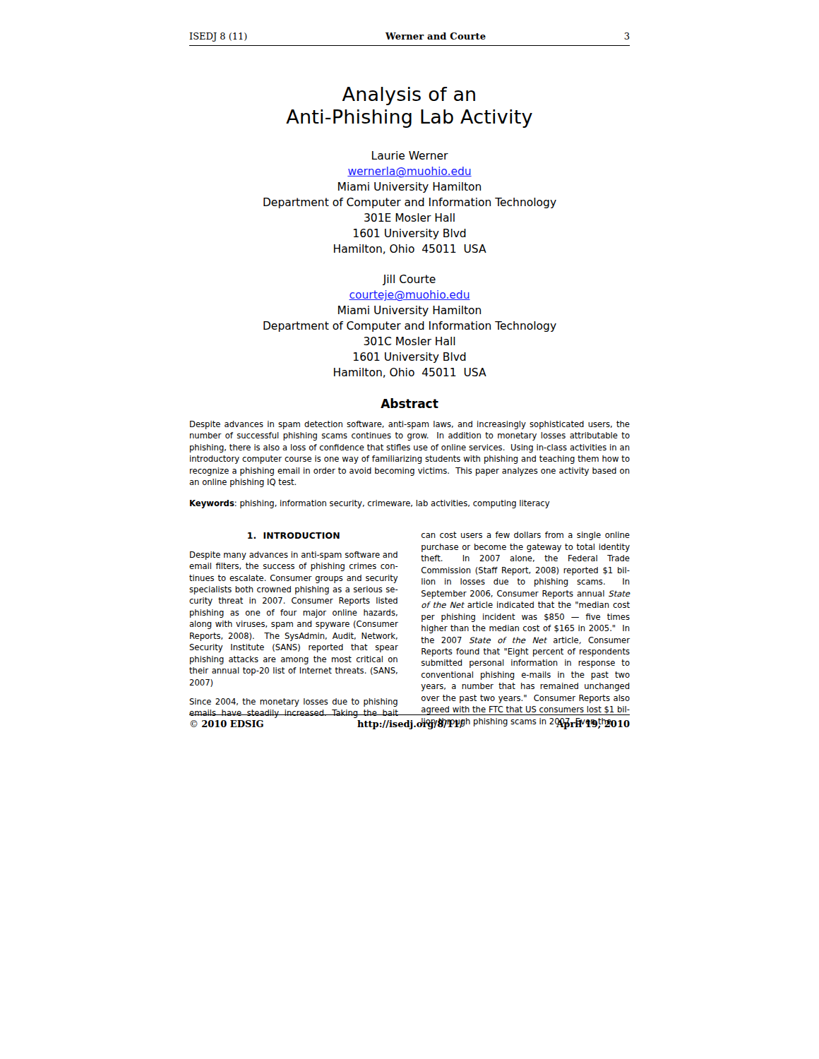ISEDJ 8 (11)
Werner and Courte
3
Analysis of an
Anti-Phishing Lab Activity
Laurie Werner wernerla@muohio.edu
Miami University Hamilton
Department of Computer and Information Technology
301E Mosler Hall
1601 University Blvd
Hamilton, Ohio 45011 USA
Jill Courte courteje@muohio.edu
Miami University Hamilton
Department of Computer and Information Technology
301C Mosler Hall
1601 University Blvd
Hamilton, Ohio 45011 USA
Abstract
Despite advances in spam detection software, anti-spam laws, and increasingly sophisticated users, the number of successful phishing scams continues to grow. In addition to monetary losses attributable to phishing, there is also a loss of confidence that stifles use of online services. Using in-class activities in an introductory computer course is one way of familiarizing students with phishing and teaching them how to recognize a phishing email in order to avoid becoming victims. This paper analyzes one activity based on an online phishing IQ test.
Keywords: phishing, information security, crimeware, lab activities, computing literacy
1. INTRODUCTION
Despite many advances in anti-spam software and email filters, the success of phishing crimes continues to escalate. Consumer groups and security specialists both crowned phishing as a serious security threat in 2007. Consumer Reports listed phishing as one of four major online hazards, along with viruses, spam and spyware (Consumer Reports, 2008). The SysAdmin, Audit, Network, Security Institute (SANS) reported that spear phishing attacks are among the most critical on their annual top-20 list of Internet threats. (SANS, 2007)
Since 2004, the monetary losses due to phishing emails have steadily increased. Taking the bait can cost users a few dollars from a single online purchase or become the gateway to total identity theft. In 2007 alone, the Federal Trade Commission (Staff Report, 2008) reported $1 billion in losses due to phishing scams. In September 2006, Consumer Reports annual State of the Net article indicated that the "median cost per phishing incident was $850 — five times higher than the median cost of $165 in 2005." In the 2007 State of the Net article, Consumer Reports found that "Eight percent of respondents submitted personal information in response to conventional phishing e-mails in the past two years, a number that has remained unchanged over the past two years." Consumer Reports also agreed with the FTC that US consumers lost $1 billion through phishing scams in 2007. Even the
© 2010 EDSIG
http://isedj.org/8/11/
April 19, 2010